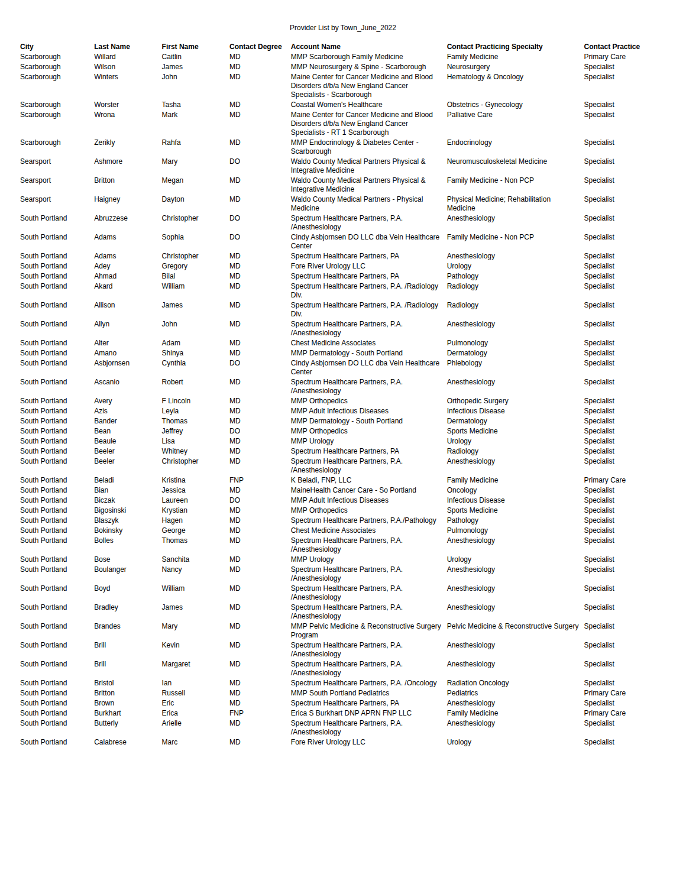Provider List by Town_June_2022
| City | Last Name | First Name | Contact Degree | Account Name | Contact Practicing Specialty | Contact Practice |
| --- | --- | --- | --- | --- | --- | --- |
| Scarborough | Willard | Caitlin | MD | MMP Scarborough Family Medicine | Family Medicine | Primary Care |
| Scarborough | Wilson | James | MD | MMP Neurosurgery & Spine - Scarborough | Neurosurgery | Specialist |
| Scarborough | Winters | John | MD | Maine Center for Cancer Medicine and Blood Disorders d/b/a New England Cancer Specialists - Scarborough | Hematology & Oncology | Specialist |
| Scarborough | Worster | Tasha | MD | Coastal Women's Healthcare | Obstetrics - Gynecology | Specialist |
| Scarborough | Wrona | Mark | MD | Maine Center for Cancer Medicine and Blood Disorders d/b/a New England Cancer Specialists - RT 1 Scarborough | Palliative Care | Specialist |
| Scarborough | Zerikly | Rahfa | MD | MMP Endocrinology & Diabetes Center - Scarborough | Endocrinology | Specialist |
| Searsport | Ashmore | Mary | DO | Waldo County Medical Partners Physical & Integrative Medicine | Neuromusculoskeletal Medicine | Specialist |
| Searsport | Britton | Megan | MD | Waldo County Medical Partners Physical & Integrative Medicine | Family Medicine - Non PCP | Specialist |
| Searsport | Haigney | Dayton | MD | Waldo County Medical Partners - Physical Medicine | Physical Medicine; Rehabilitation Medicine | Specialist |
| South Portland | Abruzzese | Christopher | DO | Spectrum Healthcare Partners, P.A. /Anesthesiology | Anesthesiology | Specialist |
| South Portland | Adams | Sophia | DO | Cindy Asbjornsen DO LLC dba Vein Healthcare Center | Family Medicine - Non PCP | Specialist |
| South Portland | Adams | Christopher | MD | Spectrum Healthcare Partners, PA | Anesthesiology | Specialist |
| South Portland | Adey | Gregory | MD | Fore River Urology LLC | Urology | Specialist |
| South Portland | Ahmad | Bilal | MD | Spectrum Healthcare Partners, PA | Pathology | Specialist |
| South Portland | Akard | William | MD | Spectrum Healthcare Partners, P.A. /Radiology Div. | Radiology | Specialist |
| South Portland | Allison | James | MD | Spectrum Healthcare Partners, P.A. /Radiology Div. | Radiology | Specialist |
| South Portland | Allyn | John | MD | Spectrum Healthcare Partners, P.A. /Anesthesiology | Anesthesiology | Specialist |
| South Portland | Alter | Adam | MD | Chest Medicine Associates | Pulmonology | Specialist |
| South Portland | Amano | Shinya | MD | MMP Dermatology - South Portland | Dermatology | Specialist |
| South Portland | Asbjornsen | Cynthia | DO | Cindy Asbjornsen DO LLC dba Vein Healthcare Center | Phlebology | Specialist |
| South Portland | Ascanio | Robert | MD | Spectrum Healthcare Partners, P.A. /Anesthesiology | Anesthesiology | Specialist |
| South Portland | Avery | F Lincoln | MD | MMP Orthopedics | Orthopedic Surgery | Specialist |
| South Portland | Azis | Leyla | MD | MMP Adult Infectious Diseases | Infectious Disease | Specialist |
| South Portland | Bander | Thomas | MD | MMP Dermatology - South Portland | Dermatology | Specialist |
| South Portland | Bean | Jeffrey | DO | MMP Orthopedics | Sports Medicine | Specialist |
| South Portland | Beaule | Lisa | MD | MMP Urology | Urology | Specialist |
| South Portland | Beeler | Whitney | MD | Spectrum Healthcare Partners, PA | Radiology | Specialist |
| South Portland | Beeler | Christopher | MD | Spectrum Healthcare Partners, P.A. /Anesthesiology | Anesthesiology | Specialist |
| South Portland | Beladi | Kristina | FNP | K Beladi, FNP, LLC | Family Medicine | Primary Care |
| South Portland | Bian | Jessica | MD | MaineHealth Cancer Care - So Portland | Oncology | Specialist |
| South Portland | Biczak | Laureen | DO | MMP Adult Infectious Diseases | Infectious Disease | Specialist |
| South Portland | Bigosinski | Krystian | MD | MMP Orthopedics | Sports Medicine | Specialist |
| South Portland | Blaszyk | Hagen | MD | Spectrum Healthcare Partners, P.A./Pathology | Pathology | Specialist |
| South Portland | Bokinsky | George | MD | Chest Medicine Associates | Pulmonology | Specialist |
| South Portland | Bolles | Thomas | MD | Spectrum Healthcare Partners, P.A. /Anesthesiology | Anesthesiology | Specialist |
| South Portland | Bose | Sanchita | MD | MMP Urology | Urology | Specialist |
| South Portland | Boulanger | Nancy | MD | Spectrum Healthcare Partners, P.A. /Anesthesiology | Anesthesiology | Specialist |
| South Portland | Boyd | William | MD | Spectrum Healthcare Partners, P.A. /Anesthesiology | Anesthesiology | Specialist |
| South Portland | Bradley | James | MD | Spectrum Healthcare Partners, P.A. /Anesthesiology | Anesthesiology | Specialist |
| South Portland | Brandes | Mary | MD | MMP Pelvic Medicine & Reconstructive Surgery Program | Pelvic Medicine & Reconstructive Surgery | Specialist |
| South Portland | Brill | Kevin | MD | Spectrum Healthcare Partners, P.A. /Anesthesiology | Anesthesiology | Specialist |
| South Portland | Brill | Margaret | MD | Spectrum Healthcare Partners, P.A. /Anesthesiology | Anesthesiology | Specialist |
| South Portland | Bristol | Ian | MD | Spectrum Healthcare Partners, P.A. /Oncology | Radiation Oncology | Specialist |
| South Portland | Britton | Russell | MD | MMP South Portland Pediatrics | Pediatrics | Primary Care |
| South Portland | Brown | Eric | MD | Spectrum Healthcare Partners, PA | Anesthesiology | Specialist |
| South Portland | Burkhart | Erica | FNP | Erica S Burkhart DNP APRN FNP LLC | Family Medicine | Primary Care |
| South Portland | Butterly | Arielle | MD | Spectrum Healthcare Partners, P.A. /Anesthesiology | Anesthesiology | Specialist |
| South Portland | Calabrese | Marc | MD | Fore River Urology LLC | Urology | Specialist |